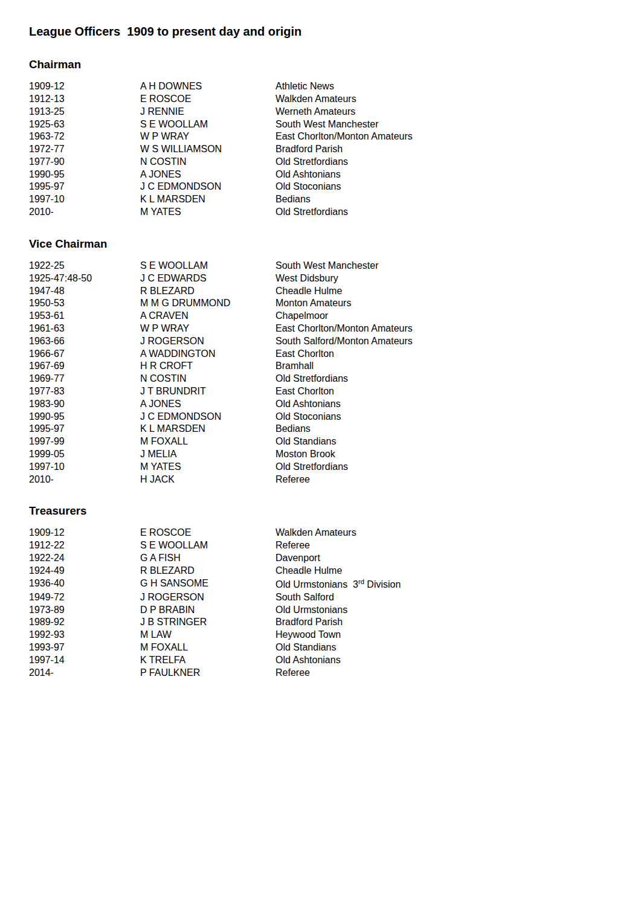League Officers 1909 to present day and origin
Chairman
| 1909-12 | A H DOWNES | Athletic News |
| 1912-13 | E ROSCOE | Walkden Amateurs |
| 1913-25 | J RENNIE | Werneth Amateurs |
| 1925-63 | S E WOOLLAM | South West Manchester |
| 1963-72 | W P WRAY | East Chorlton/Monton Amateurs |
| 1972-77 | W S WILLIAMSON | Bradford Parish |
| 1977-90 | N COSTIN | Old Stretfordians |
| 1990-95 | A JONES | Old Ashtonians |
| 1995-97 | J C EDMONDSON | Old Stoconians |
| 1997-10 | K L MARSDEN | Bedians |
| 2010- | M YATES | Old Stretfordians |
Vice Chairman
| 1922-25 | S E WOOLLAM | South West Manchester |
| 1925-47:48-50 | J C EDWARDS | West Didsbury |
| 1947-48 | R BLEZARD | Cheadle Hulme |
| 1950-53 | M M G DRUMMOND | Monton Amateurs |
| 1953-61 | A CRAVEN | Chapelmoor |
| 1961-63 | W P WRAY | East Chorlton/Monton Amateurs |
| 1963-66 | J ROGERSON | South Salford/Monton Amateurs |
| 1966-67 | A WADDINGTON | East Chorlton |
| 1967-69 | H R CROFT | Bramhall |
| 1969-77 | N COSTIN | Old Stretfordians |
| 1977-83 | J T BRUNDRIT | East Chorlton |
| 1983-90 | A JONES | Old Ashtonians |
| 1990-95 | J C EDMONDSON | Old Stoconians |
| 1995-97 | K L MARSDEN | Bedians |
| 1997-99 | M FOXALL | Old Standians |
| 1999-05 | J MELIA | Moston Brook |
| 1997-10 | M YATES | Old Stretfordians |
| 2010- | H JACK | Referee |
Treasurers
| 1909-12 | E ROSCOE | Walkden Amateurs |
| 1912-22 | S E WOOLLAM | Referee |
| 1922-24 | G A FISH | Davenport |
| 1924-49 | R BLEZARD | Cheadle Hulme |
| 1936-40 | G H SANSOME | Old Urmstonians 3 rd Division |
| 1949-72 | J ROGERSON | South Salford |
| 1973-89 | D P BRABIN | Old Urmstonians |
| 1989-92 | J B STRINGER | Bradford Parish |
| 1992-93 | M LAW | Heywood Town |
| 1993-97 | M FOXALL | Old Standians |
| 1997-14 | K TRELFA | Old Ashtonians |
| 2014- | P FAULKNER | Referee |